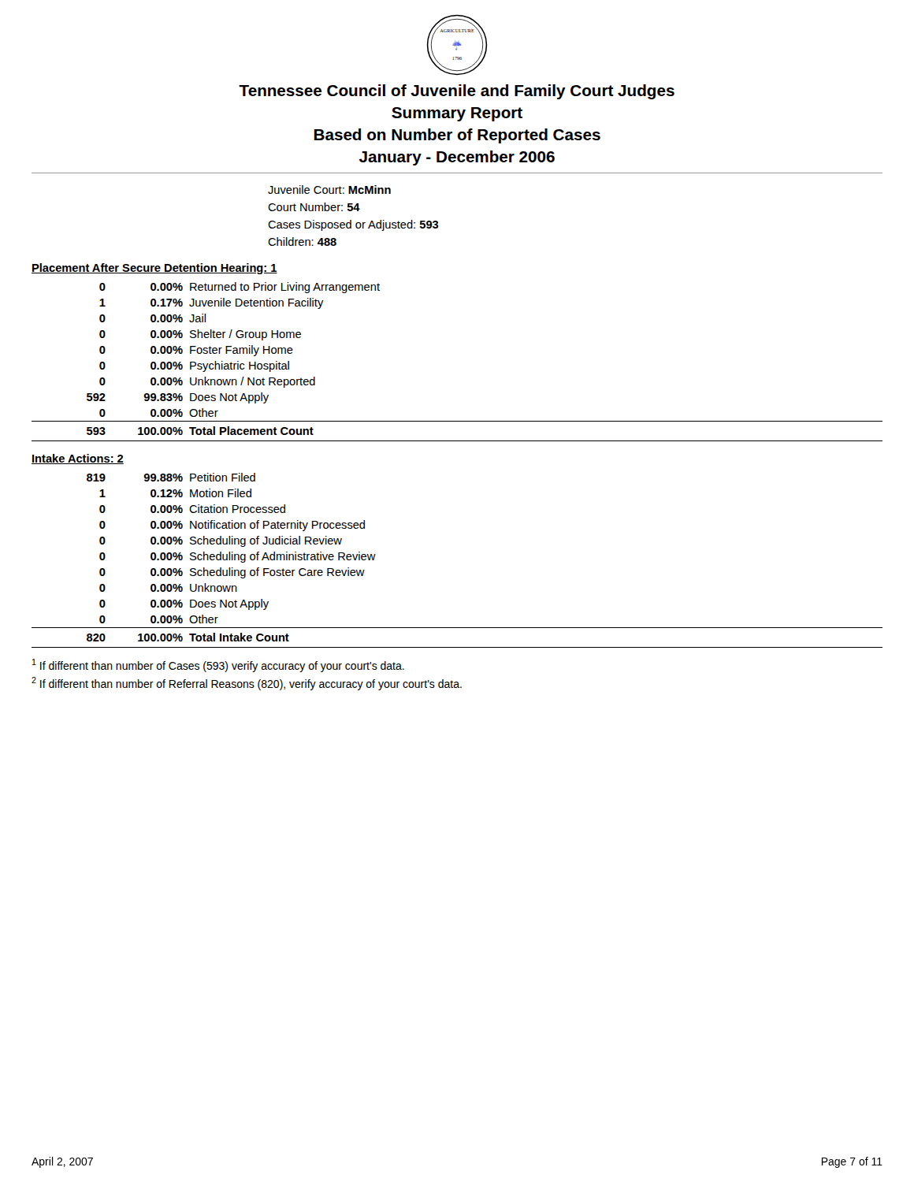Tennessee Council of Juvenile and Family Court Judges
Summary Report
Based on Number of Reported Cases
January - December 2006
Juvenile Court: McMinn
Court Number: 54
Cases Disposed or Adjusted: 593
Children: 488
Placement After Secure Detention Hearing: 1
| 0 | 0.00% | Returned to Prior Living Arrangement |
| 1 | 0.17% | Juvenile Detention Facility |
| 0 | 0.00% | Jail |
| 0 | 0.00% | Shelter / Group Home |
| 0 | 0.00% | Foster Family Home |
| 0 | 0.00% | Psychiatric Hospital |
| 0 | 0.00% | Unknown / Not Reported |
| 592 | 99.83% | Does Not Apply |
| 0 | 0.00% | Other |
| 593 | 100.00% | Total Placement Count |
Intake Actions: 2
| 819 | 99.88% | Petition Filed |
| 1 | 0.12% | Motion Filed |
| 0 | 0.00% | Citation Processed |
| 0 | 0.00% | Notification of Paternity Processed |
| 0 | 0.00% | Scheduling of Judicial Review |
| 0 | 0.00% | Scheduling of Administrative Review |
| 0 | 0.00% | Scheduling of Foster Care Review |
| 0 | 0.00% | Unknown |
| 0 | 0.00% | Does Not Apply |
| 0 | 0.00% | Other |
| 820 | 100.00% | Total Intake Count |
1 If different than number of Cases (593) verify accuracy of your court's data.
2 If different than number of Referral Reasons (820), verify accuracy of your court's data.
April 2, 2007 Page 7 of 11